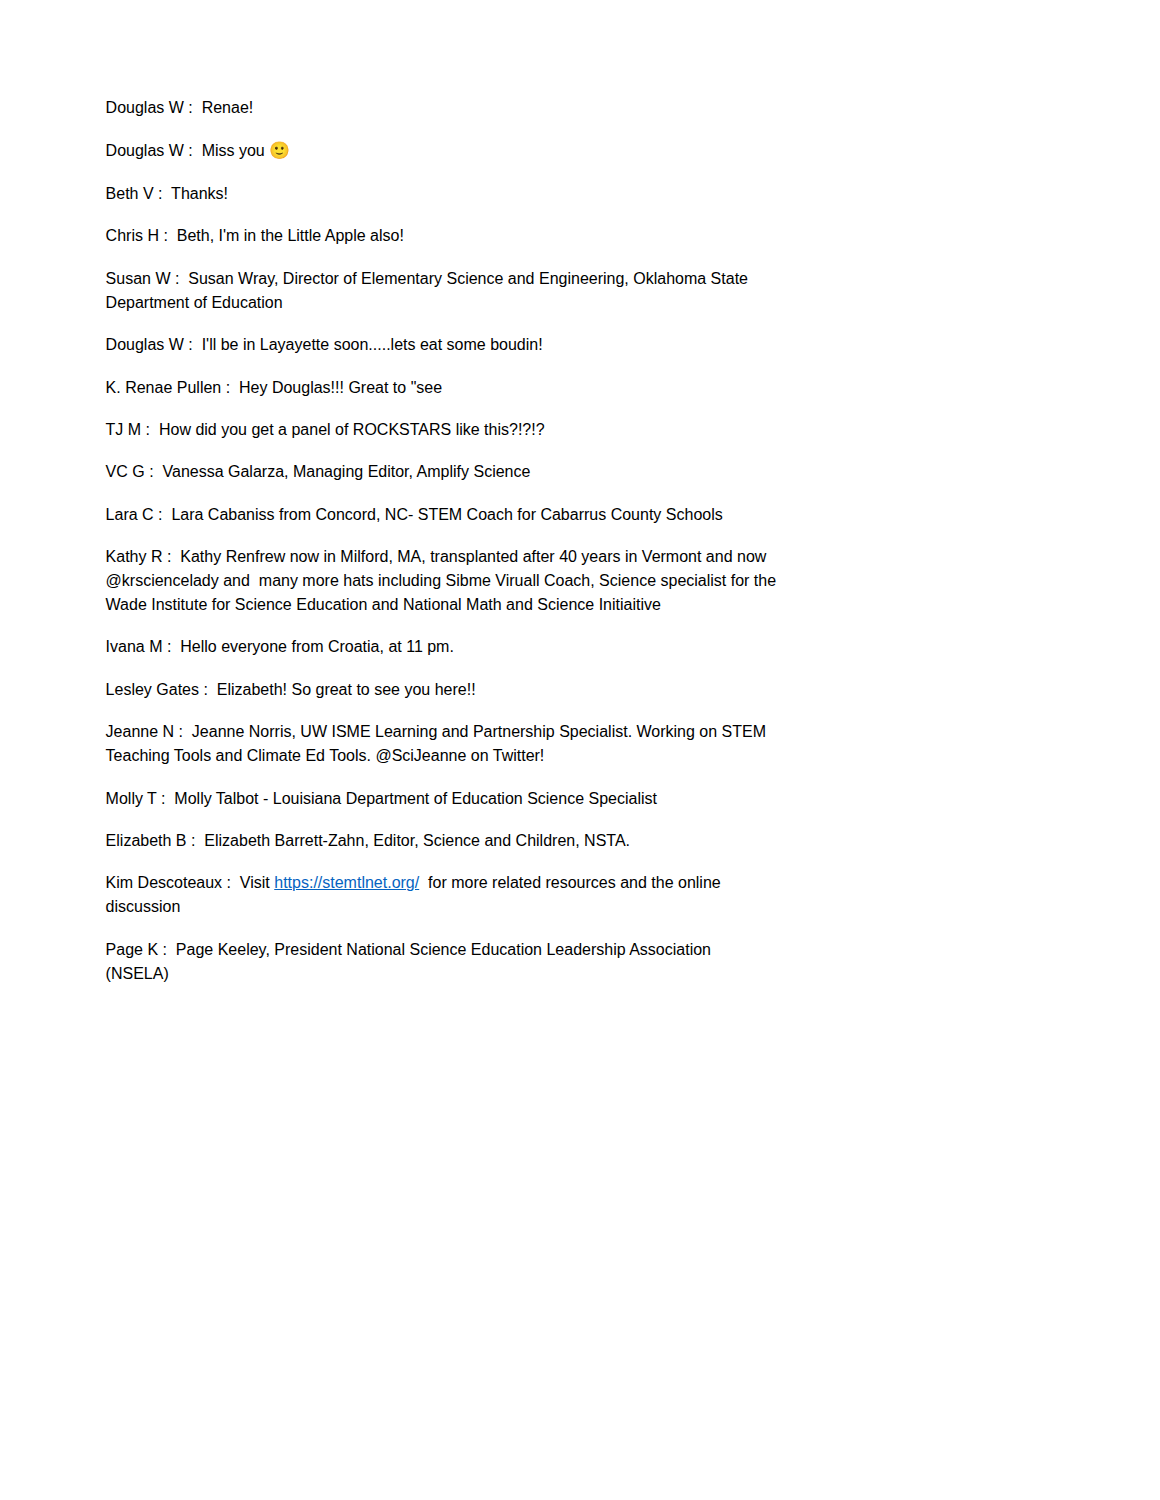Douglas W : Renae!
Douglas W : Miss you 🙂
Beth V : Thanks!
Chris H : Beth, I'm in the Little Apple also!
Susan W : Susan Wray, Director of Elementary Science and Engineering, Oklahoma State Department of Education
Douglas W : I'll be in Layayette soon.....lets eat some boudin!
K. Renae Pullen : Hey Douglas!!! Great to "see
TJ M : How did you get a panel of ROCKSTARS like this?!?!?
VC G : Vanessa Galarza, Managing Editor, Amplify Science
Lara C : Lara Cabaniss from Concord, NC- STEM Coach for Cabarrus County Schools
Kathy R : Kathy Renfrew now in Milford, MA, transplanted after 40 years in Vermont and now @krsciencelady and many more hats including Sibme Viruall Coach, Science specialist for the Wade Institute for Science Education and National Math and Science Initiaitive
Ivana M : Hello everyone from Croatia, at 11 pm.
Lesley Gates : Elizabeth! So great to see you here!!
Jeanne N : Jeanne Norris, UW ISME Learning and Partnership Specialist. Working on STEM Teaching Tools and Climate Ed Tools. @SciJeanne on Twitter!
Molly T : Molly Talbot - Louisiana Department of Education Science Specialist
Elizabeth B : Elizabeth Barrett-Zahn, Editor, Science and Children, NSTA.
Kim Descoteaux : Visit https://stemtlnet.org/ for more related resources and the online discussion
Page K : Page Keeley, President National Science Education Leadership Association (NSELA)